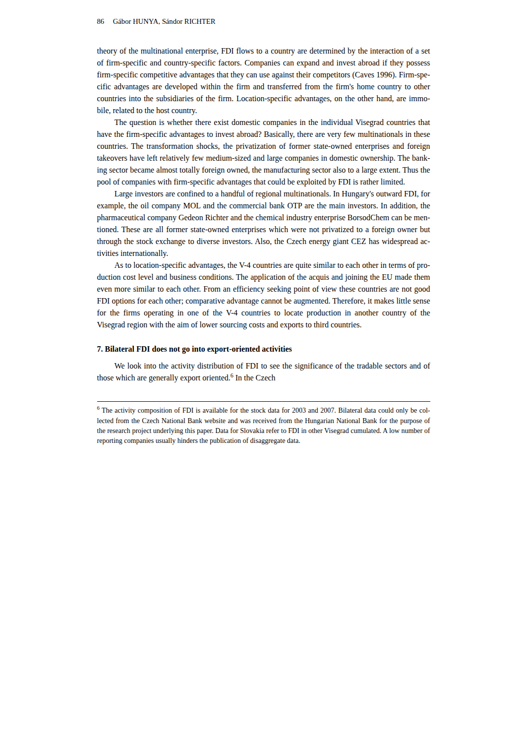86 Gábor HUNYA, Sándor RICHTER
theory of the multinational enterprise, FDI flows to a country are determined by the interaction of a set of firm-specific and country-specific factors. Companies can expand and invest abroad if they possess firm-specific competitive advantages that they can use against their competitors (Caves 1996). Firm-specific advantages are developed within the firm and transferred from the firm's home country to other countries into the subsidiaries of the firm. Location-specific advantages, on the other hand, are immobile, related to the host country.
The question is whether there exist domestic companies in the individual Visegrad countries that have the firm-specific advantages to invest abroad? Basically, there are very few multinationals in these countries. The transformation shocks, the privatization of former state-owned enterprises and foreign takeovers have left relatively few medium-sized and large companies in domestic ownership. The banking sector became almost totally foreign owned, the manufacturing sector also to a large extent. Thus the pool of companies with firm-specific advantages that could be exploited by FDI is rather limited.
Large investors are confined to a handful of regional multinationals. In Hungary's outward FDI, for example, the oil company MOL and the commercial bank OTP are the main investors. In addition, the pharmaceutical company Gedeon Richter and the chemical industry enterprise BorsodChem can be mentioned. These are all former state-owned enterprises which were not privatized to a foreign owner but through the stock exchange to diverse investors. Also, the Czech energy giant CEZ has widespread activities internationally.
As to location-specific advantages, the V-4 countries are quite similar to each other in terms of production cost level and business conditions. The application of the acquis and joining the EU made them even more similar to each other. From an efficiency seeking point of view these countries are not good FDI options for each other; comparative advantage cannot be augmented. Therefore, it makes little sense for the firms operating in one of the V-4 countries to locate production in another country of the Visegrad region with the aim of lower sourcing costs and exports to third countries.
7. Bilateral FDI does not go into export-oriented activities
We look into the activity distribution of FDI to see the significance of the tradable sectors and of those which are generally export oriented.6 In the Czech
6 The activity composition of FDI is available for the stock data for 2003 and 2007. Bilateral data could only be collected from the Czech National Bank website and was received from the Hungarian National Bank for the purpose of the research project underlying this paper. Data for Slovakia refer to FDI in other Visegrad cumulated. A low number of reporting companies usually hinders the publication of disaggregate data.